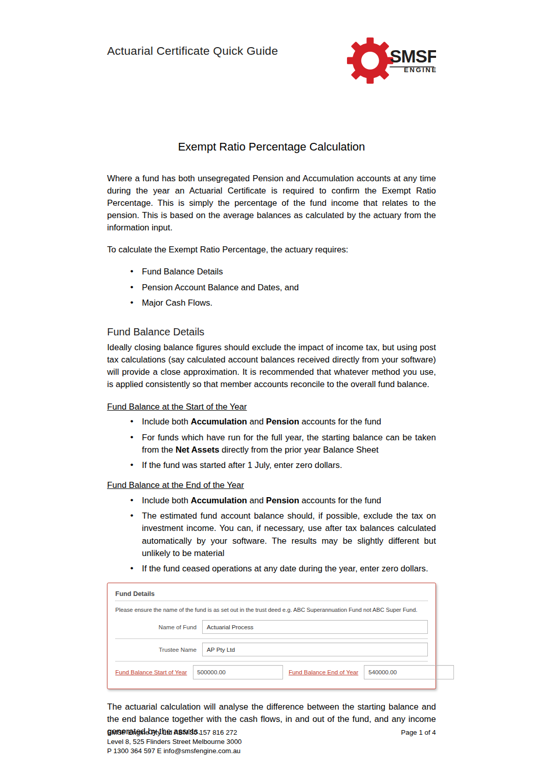Actuarial Certificate Quick Guide
SMSF ENGINE
Exempt Ratio Percentage Calculation
Where a fund has both unsegregated Pension and Accumulation accounts at any time during the year an Actuarial Certificate is required to confirm the Exempt Ratio Percentage. This is simply the percentage of the fund income that relates to the pension. This is based on the average balances as calculated by the actuary from the information input.
To calculate the Exempt Ratio Percentage, the actuary requires:
Fund Balance Details
Pension Account Balance and Dates, and
Major Cash Flows.
Fund Balance Details
Ideally closing balance figures should exclude the impact of income tax, but using post tax calculations (say calculated account balances received directly from your software) will provide a close approximation. It is recommended that whatever method you use, is applied consistently so that member accounts reconcile to the overall fund balance.
Fund Balance at the Start of the Year
Include both Accumulation and Pension accounts for the fund
For funds which have run for the full year, the starting balance can be taken from the Net Assets directly from the prior year Balance Sheet
If the fund was started after 1 July, enter zero dollars.
Fund Balance at the End of the Year
Include both Accumulation and Pension accounts for the fund
The estimated fund account balance should, if possible, exclude the tax on investment income. You can, if necessary, use after tax balances calculated automatically by your software. The results may be slightly different but unlikely to be material
If the fund ceased operations at any date during the year, enter zero dollars.
Fund Details
Please ensure the name of the fund is as set out in the trust deed e.g. ABC Superannuation Fund not ABC Super Fund.
Name of Fund
Actuarial Process
Trustee Name
AP Pty Ltd
Fund Balance Start of Year 500000.00 Fund Balance End of Year 540000.00
The actuarial calculation will analyse the difference between the starting balance and the end balance together with the cash flows, in and out of the fund, and any income generated by the assets.
SMSF Engine Pty Ltd ABN 30 157 816 272
Level 8, 525 Flinders Street Melbourne 3000
P 1300 364 597 E info@smsfengine.com.au
Page 1 of 4